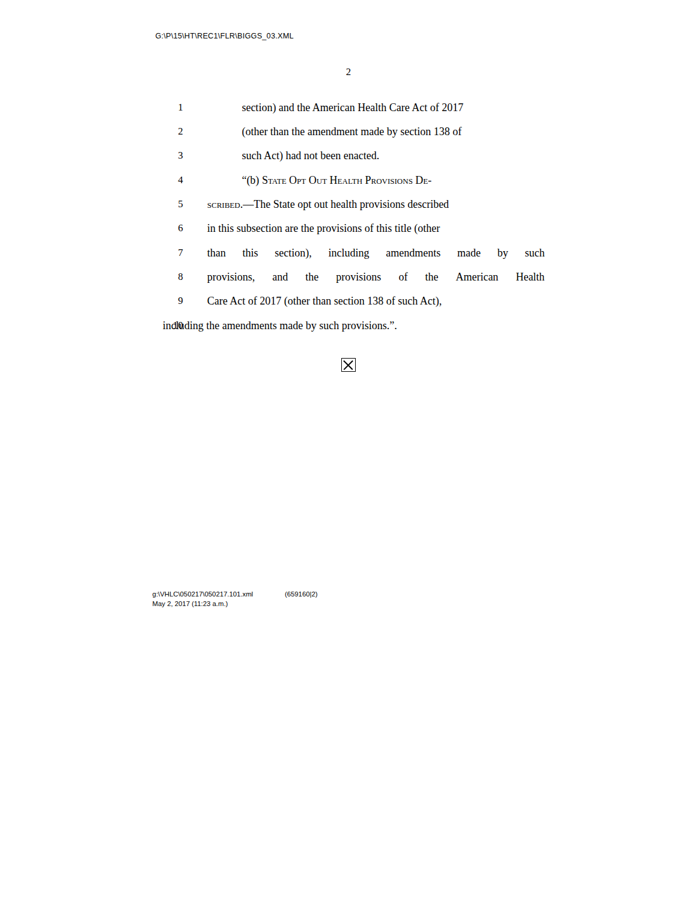G:\P\15\HT\REC1\FLR\BIGGS_03.XML
2
section) and the American Health Care Act of 2017
(other than the amendment made by section 138 of
such Act) had not been enacted.
“(b) State Opt Out Health Provisions De-
scribed.—The State opt out health provisions described
in this subsection are the provisions of this title (other
than this section), including amendments made by such
provisions, and the provisions of the American Health
Care Act of 2017 (other than section 138 of such Act),
including the amendments made by such provisions.”.
g:\VHLC\050217\050217.101.xml(659160|2)
May 2, 2017 (11:23 a.m.)